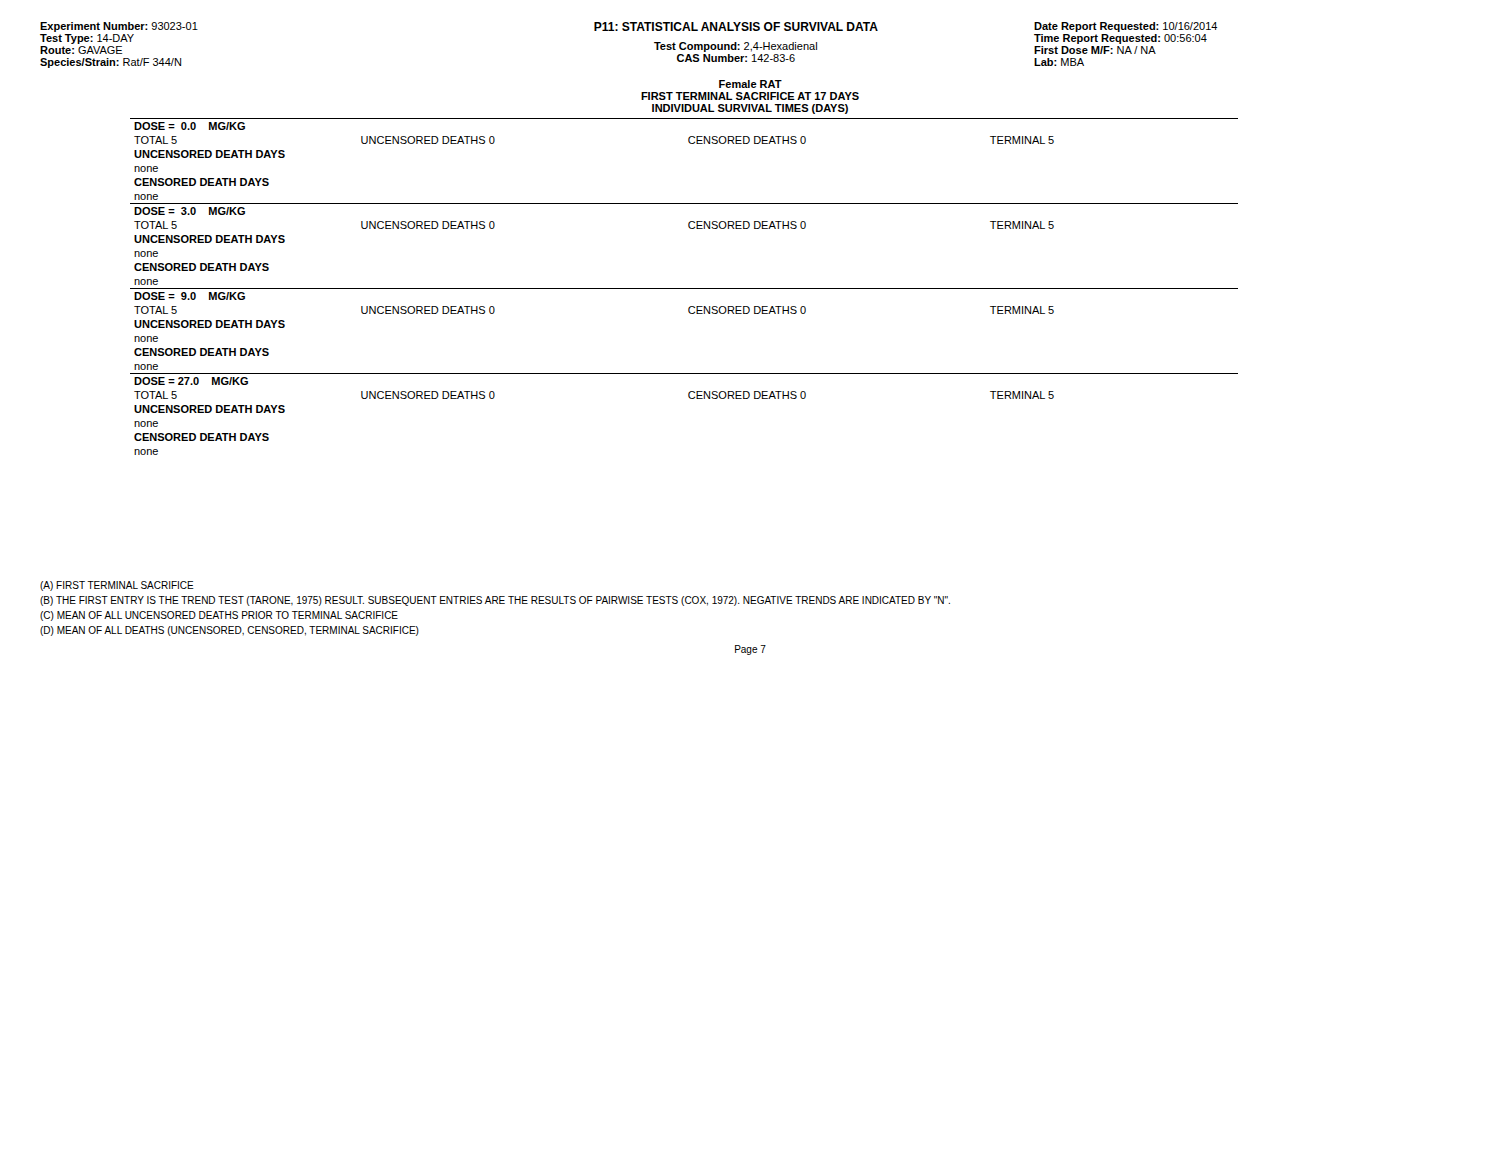Experiment Number: 93023-01
Test Type: 14-DAY
Route: GAVAGE
Species/Strain: Rat/F 344/N
P11: STATISTICAL ANALYSIS OF SURVIVAL DATA
Test Compound: 2,4-Hexadienal
CAS Number: 142-83-6
Date Report Requested: 10/16/2014
Time Report Requested: 00:56:04
First Dose M/F: NA / NA
Lab: MBA
Female RAT
FIRST TERMINAL SACRIFICE AT 17 DAYS
INDIVIDUAL SURVIVAL TIMES (DAYS)
| DOSE = 0.0 MG/KG |
| TOTAL 5 | UNCENSORED DEATHS 0 | CENSORED DEATHS 0 | TERMINAL 5 |
| UNCENSORED DEATH DAYS |
| none |
| CENSORED DEATH DAYS |
| none |
| DOSE = 3.0 MG/KG |
| TOTAL 5 | UNCENSORED DEATHS 0 | CENSORED DEATHS 0 | TERMINAL 5 |
| UNCENSORED DEATH DAYS |
| none |
| CENSORED DEATH DAYS |
| none |
| DOSE = 9.0 MG/KG |
| TOTAL 5 | UNCENSORED DEATHS 0 | CENSORED DEATHS 0 | TERMINAL 5 |
| UNCENSORED DEATH DAYS |
| none |
| CENSORED DEATH DAYS |
| none |
| DOSE = 27.0 MG/KG |
| TOTAL 5 | UNCENSORED DEATHS 0 | CENSORED DEATHS 0 | TERMINAL 5 |
| UNCENSORED DEATH DAYS |
| none |
| CENSORED DEATH DAYS |
| none |
(A) FIRST TERMINAL SACRIFICE
(B) THE FIRST ENTRY IS THE TREND TEST (TARONE, 1975) RESULT. SUBSEQUENT ENTRIES ARE THE RESULTS OF PAIRWISE TESTS (COX, 1972). NEGATIVE TRENDS ARE INDICATED BY "N".
(C) MEAN OF ALL UNCENSORED DEATHS PRIOR TO TERMINAL SACRIFICE
(D) MEAN OF ALL DEATHS (UNCENSORED, CENSORED, TERMINAL SACRIFICE)
Page 7